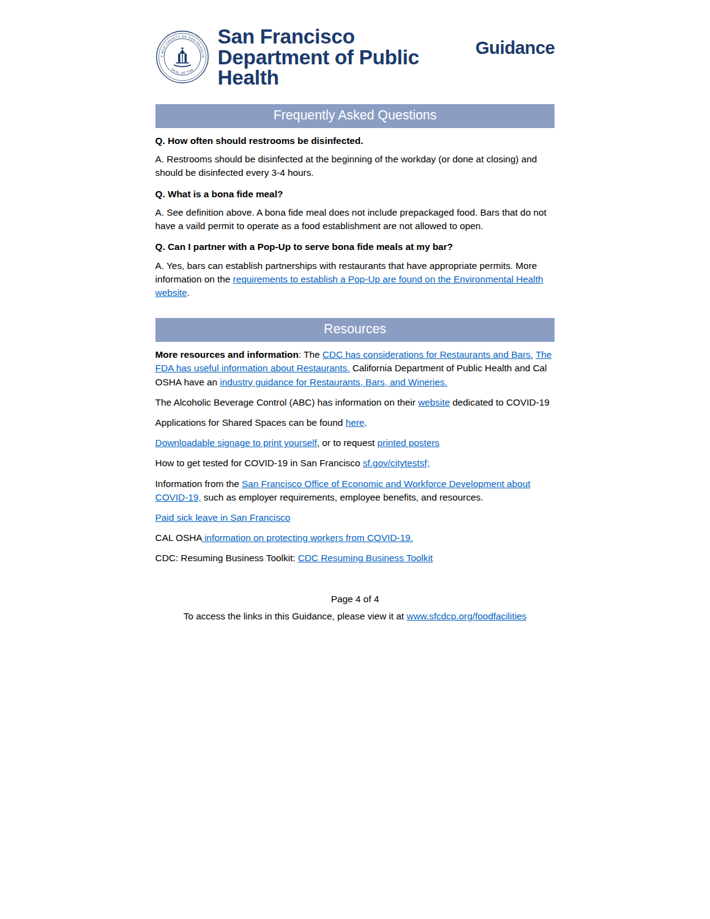CITY AND COUNTY OF SAN FRANCISCO SEAL OF THE
San Francisco
Department of Public Health
Guidance
Frequently Asked Questions
Q. How often should restrooms be disinfected.
A. Restrooms should be disinfected at the beginning of the workday (or done at closing) and should be disinfected every 3-4 hours.
Q. What is a bona fide meal?
A. See definition above. A bona fide meal does not include prepackaged food. Bars that do not have a vaild permit to operate as a food establishment are not allowed to open.
Q. Can I partner with a Pop-Up to serve bona fide meals at my bar?
A. Yes, bars can establish partnerships with restaurants that have appropriate permits. More information on the requirements to establish a Pop-Up are found on the Environmental Health website.
Resources
More resources and information: The CDC has considerations for Restaurants and Bars. The FDA has useful information about Restaurants. California Department of Public Health and Cal OSHA have an industry guidance for Restaurants, Bars, and Wineries.
The Alcoholic Beverage Control (ABC) has information on their website dedicated to COVID-19
Applications for Shared Spaces can be found here.
Downloadable signage to print yourself, or to request printed posters
How to get tested for COVID-19 in San Francisco sf.gov/citytestsf;
Information from the San Francisco Office of Economic and Workforce Development about COVID-19, such as employer requirements, employee benefits, and resources.
Paid sick leave in San Francisco
CAL OSHA information on protecting workers from COVID-19.
CDC: Resuming Business Toolkit: CDC Resuming Business Toolkit
Page 4 of 4
To access the links in this Guidance, please view it at www.sfcdcp.org/foodfacilities